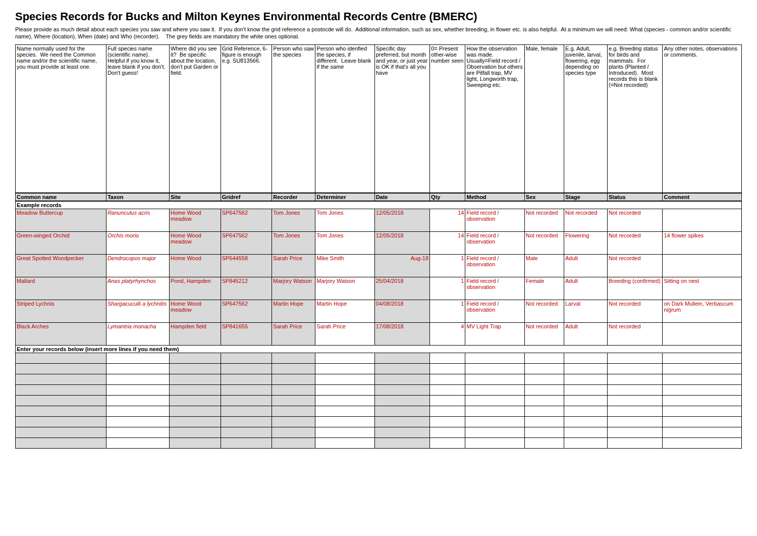Species Records for Bucks and Milton Keynes Environmental Records Centre (BMERC)
Please provide as much detail about each species you saw and where you saw it. If you don't know the grid reference a postocde will do. Additional information, such as sex, whether breeding, in flower etc. is also helpful. At a minimum we will need: What (species - common and/or scientific name), Where (location), When (date) and Who (recorder). The grey fields are mandatory the white ones optional.
| Name normally used for the species. We need the Common name and/or the scientific name, you must provide at least one. | Full species name (scientific name). Helpful if you know it, leave blank if you don't. Don't guess! | Where did you see it? Be specific about the location, don't put Garden or field. | Grid Reference, 6-figure is enough e.g. SU813566. | Person who saw the species | Person who idenfied the species, if different. Leave blank if the same | Specific day preferred, but month and year, or just year is OK if that's all you have | 0= Present other-wise number seen | How the observation was made. Usually=Field record / Observation but others are Pitfall trap, MV light, Longworth trap, Sweeping etc. | Male, female | E.g. Adult, juvenile, larval, flowering, egg depending on species type | e.g. Breeding status for birds and mammals. For plants (Planted / Introduced). Most records this is blank (=Not recorded) | Any other notes, observations or comments. |
| --- | --- | --- | --- | --- | --- | --- | --- | --- | --- | --- | --- | --- |
| Common name | Taxon | Site | Gridref | Recorder | Determiner | Date | Qty | Method | Sex | Stage | Status | Comment |
| Example records |
| Meadow Buttercup | Ranunculus acris | Home Wood meadow | SP647562 | Tom Jones | Tom Jones | 12/05/2018 | 14 | Field record / observation | Not recorded | Not recorded | Not recorded | |
| Green-winged Orchid | Orchis morio | Home Wood meadow | SP647562 | Tom Jones | Tom Jones | 12/05/2018 | 14 | Field record / observation | Not recorded | Flowering | Not recorded | 14 flower spikes |
| Great Spotted Woodpecker | Dendrocopos major | Home Wood | SP644558 | Sarah Price | Mike Smith | Aug-18 | 1 | Field record / observation | Male | Adult | Not recorded | |
| Mallard | Anas platyrhynchos | Pond, Hampden | SP845212 | Marjory Watson | Marjory Watson | 25/04/2018 | 1 | Field record / observation | Female | Adult | Breeding (confirmed) | Sitting on nest |
| Striped Lychnis | Shargacuculli a lychnitis | Home Wood meadow | SP647562 | Martin Hope | Martin Hope | 04/08/2018 | 1 | Field record / observation | Not recorded | Larval | Not recorded | on Dark Mullein, Verbascum nigrum |
| Black Arches | Lymantria monacha | Hampden field | SP841655 | Sarah Price | Sarah Price | 17/08/2018 | 4 | MV Light Trap | Not recorded | Adult | Not recorded | |
| Enter your records below (insert more lines if you need them) |